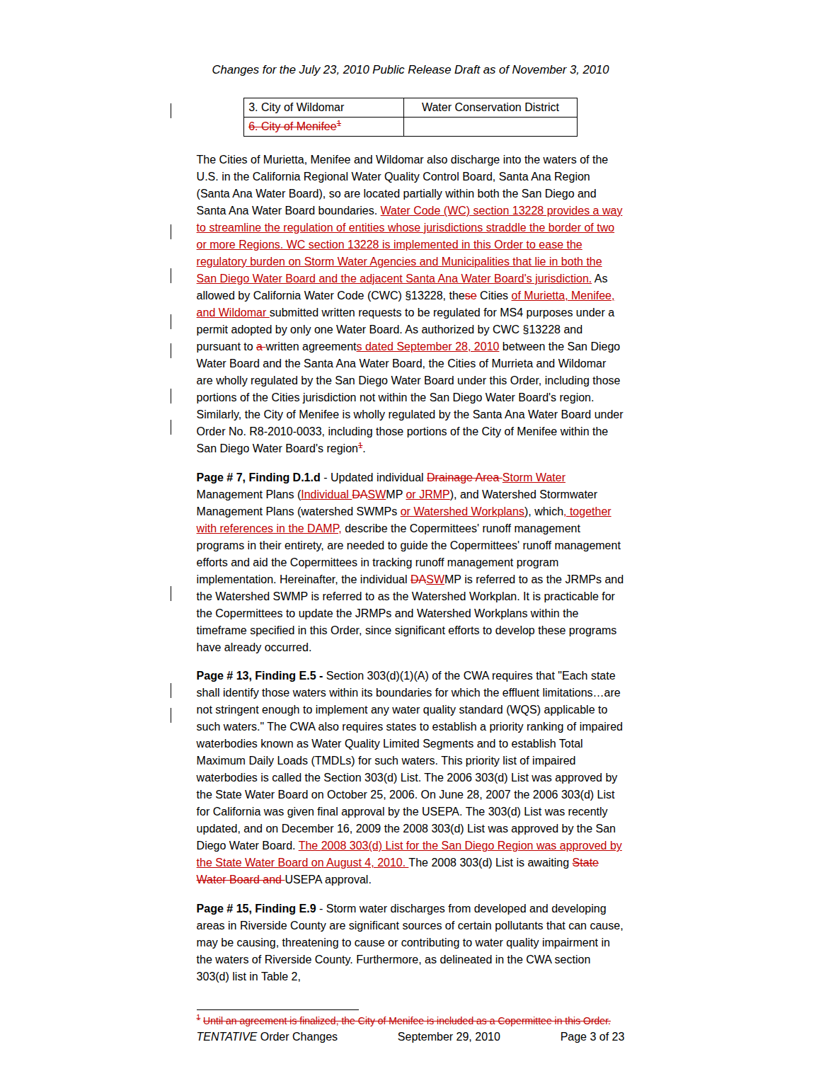Changes for the July 23, 2010 Public Release Draft as of November 3, 2010
| 3. City of Wildomar | Water Conservation District |
| 6. City of Menifee 1 | |
The Cities of Murietta, Menifee and Wildomar also discharge into the waters of the U.S. in the California Regional Water Quality Control Board, Santa Ana Region (Santa Ana Water Board), so are located partially within both the San Diego and Santa Ana Water Board boundaries. Water Code (WC) section 13228 provides a way to streamline the regulation of entities whose jurisdictions straddle the border of two or more Regions. WC section 13228 is implemented in this Order to ease the regulatory burden on Storm Water Agencies and Municipalities that lie in both the San Diego Water Board and the adjacent Santa Ana Water Board's jurisdiction. As allowed by California Water Code (CWC) §13228, these Cities of Murietta, Menifee, and Wildomar submitted written requests to be regulated for MS4 purposes under a permit adopted by only one Water Board. As authorized by CWC §13228 and pursuant to a written agreements dated September 28, 2010 between the San Diego Water Board and the Santa Ana Water Board, the Cities of Murrieta and Wildomar are wholly regulated by the San Diego Water Board under this Order, including those portions of the Cities jurisdiction not within the San Diego Water Board's region. Similarly, the City of Menifee is wholly regulated by the Santa Ana Water Board under Order No. R8-2010-0033, including those portions of the City of Menifee within the San Diego Water Board's region1.
Page # 7, Finding D.1.d - Updated individual Drainage Area Storm Water Management Plans (Individual DA SWMP or JRMP), and Watershed Stormwater Management Plans (watershed SWMPs or Watershed Workplans), which, together with references in the DAMP, describe the Copermittees' runoff management programs in their entirety, are needed to guide the Copermittees' runoff management efforts and aid the Copermittees in tracking runoff management program implementation. Hereinafter, the individual DA SWMP is referred to as the JRMPs and the Watershed SWMP is referred to as the Watershed Workplan. It is practicable for the Copermittees to update the JRMPs and Watershed Workplans within the timeframe specified in this Order, since significant efforts to develop these programs have already occurred.
Page # 13, Finding E.5 - Section 303(d)(1)(A) of the CWA requires that "Each state shall identify those waters within its boundaries for which the effluent limitations…are not stringent enough to implement any water quality standard (WQS) applicable to such waters." The CWA also requires states to establish a priority ranking of impaired waterbodies known as Water Quality Limited Segments and to establish Total Maximum Daily Loads (TMDLs) for such waters. This priority list of impaired waterbodies is called the Section 303(d) List. The 2006 303(d) List was approved by the State Water Board on October 25, 2006. On June 28, 2007 the 2006 303(d) List for California was given final approval by the USEPA. The 303(d) List was recently updated, and on December 16, 2009 the 2008 303(d) List was approved by the San Diego Water Board. The 2008 303(d) List for the San Diego Region was approved by the State Water Board on August 4, 2010. The 2008 303(d) List is awaiting State Water Board and USEPA approval.
Page # 15, Finding E.9 - Storm water discharges from developed and developing areas in Riverside County are significant sources of certain pollutants that can cause, may be causing, threatening to cause or contributing to water quality impairment in the waters of Riverside County. Furthermore, as delineated in the CWA section 303(d) list in Table 2,
1 Until an agreement is finalized, the City of Menifee is included as a Copermittee in this Order.
TENTATIVE Order Changes
September 29, 2010
Page 3 of 23